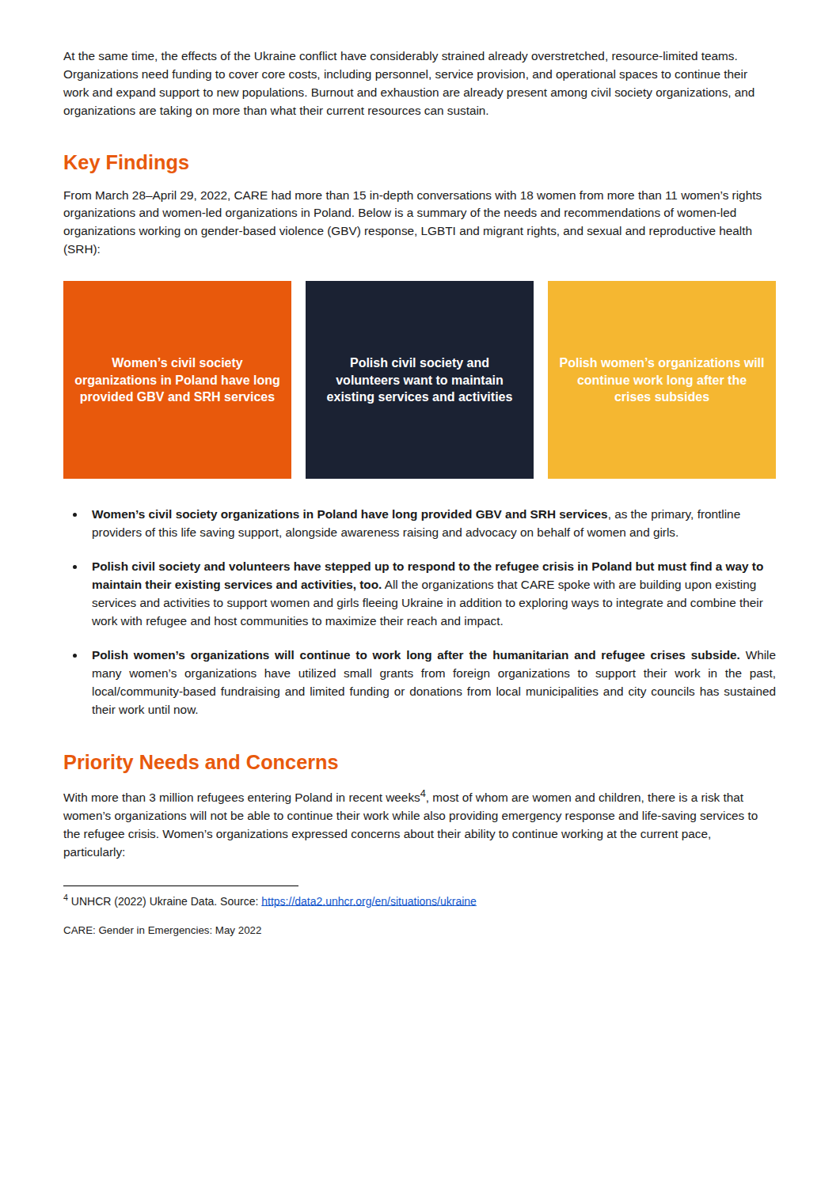At the same time, the effects of the Ukraine conflict have considerably strained already overstretched, resource-limited teams. Organizations need funding to cover core costs, including personnel, service provision, and operational spaces to continue their work and expand support to new populations. Burnout and exhaustion are already present among civil society organizations, and organizations are taking on more than what their current resources can sustain.
Key Findings
From March 28–April 29, 2022, CARE had more than 15 in-depth conversations with 18 women from more than 11 women’s rights organizations and women-led organizations in Poland. Below is a summary of the needs and recommendations of women-led organizations working on gender-based violence (GBV) response, LGBTI and migrant rights, and sexual and reproductive health (SRH):
Women’s civil society organizations in Poland have long provided GBV and SRH services
Polish civil society and volunteers want to maintain existing services and activities
Polish women’s organizations will continue work long after the crises subsides
Women’s civil society organizations in Poland have long provided GBV and SRH services, as the primary, frontline providers of this life saving support, alongside awareness raising and advocacy on behalf of women and girls.
Polish civil society and volunteers have stepped up to respond to the refugee crisis in Poland but must find a way to maintain their existing services and activities, too. All the organizations that CARE spoke with are building upon existing services and activities to support women and girls fleeing Ukraine in addition to exploring ways to integrate and combine their work with refugee and host communities to maximize their reach and impact.
Polish women’s organizations will continue to work long after the humanitarian and refugee crises subside. While many women’s organizations have utilized small grants from foreign organizations to support their work in the past, local/community-based fundraising and limited funding or donations from local municipalities and city councils has sustained their work until now.
Priority Needs and Concerns
With more than 3 million refugees entering Poland in recent weeks4, most of whom are women and children, there is a risk that women’s organizations will not be able to continue their work while also providing emergency response and life-saving services to the refugee crisis. Women’s organizations expressed concerns about their ability to continue working at the current pace, particularly:
4 UNHCR (2022) Ukraine Data. Source: https://data2.unhcr.org/en/situations/ukraine
CARE: Gender in Emergencies: May 2022